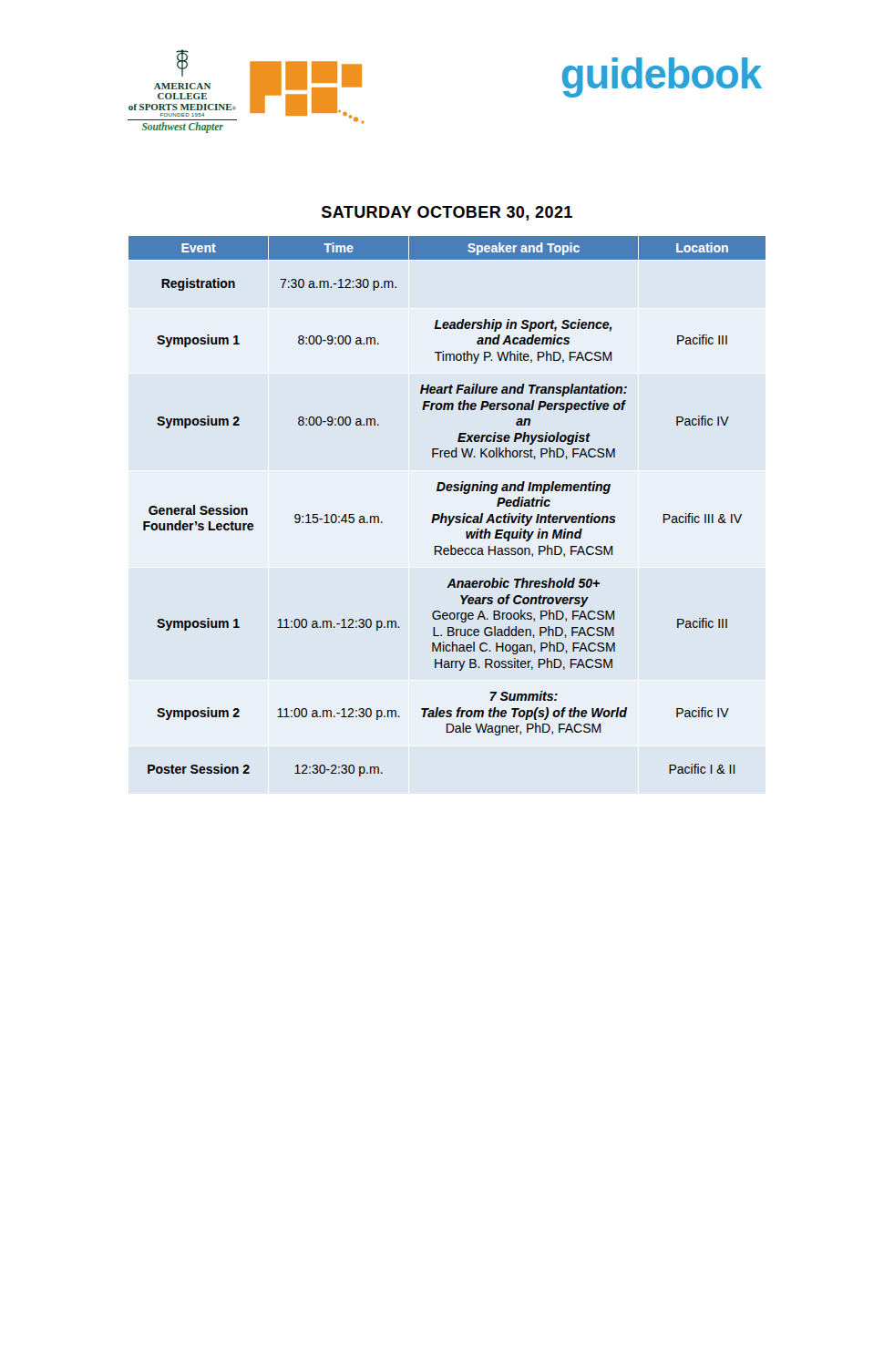AMERICAN COLLEGE
of SPORTS MEDICINE®
FOUNDED 1954
Southwest Chapter
guidebook
SATURDAY OCTOBER 30, 2021
| Event | Time | Speaker and Topic | Location |
| --- | --- | --- | --- |
| Registration | 7:30 a.m.-12:30 p.m. | | |
| Symposium 1 | 8:00-9:00 a.m. | Leadership in Sport, Science, and Academics Timothy P. White, PhD, FACSM | Pacific III |
| Symposium 2 | 8:00-9:00 a.m. | Heart Failure and Transplantation: From the Personal Perspective of an Exercise Physiologist Fred W. Kolkhorst, PhD, FACSM | Pacific IV |
| General Session Founder’s Lecture | 9:15-10:45 a.m. | Designing and Implementing Pediatric Physical Activity Interventions with Equity in Mind Rebecca Hasson, PhD, FACSM | Pacific III & IV |
| Symposium 1 | 11:00 a.m.-12:30 p.m. | Anaerobic Threshold 50+ Years of Controversy George A. Brooks, PhD, FACSM L. Bruce Gladden, PhD, FACSM Michael C. Hogan, PhD, FACSM Harry B. Rossiter, PhD, FACSM | Pacific III |
| Symposium 2 | 11:00 a.m.-12:30 p.m. | 7 Summits: Tales from the Top(s) of the World Dale Wagner, PhD, FACSM | Pacific IV |
| Poster Session 2 | 12:30-2:30 p.m. | | Pacific I & II |